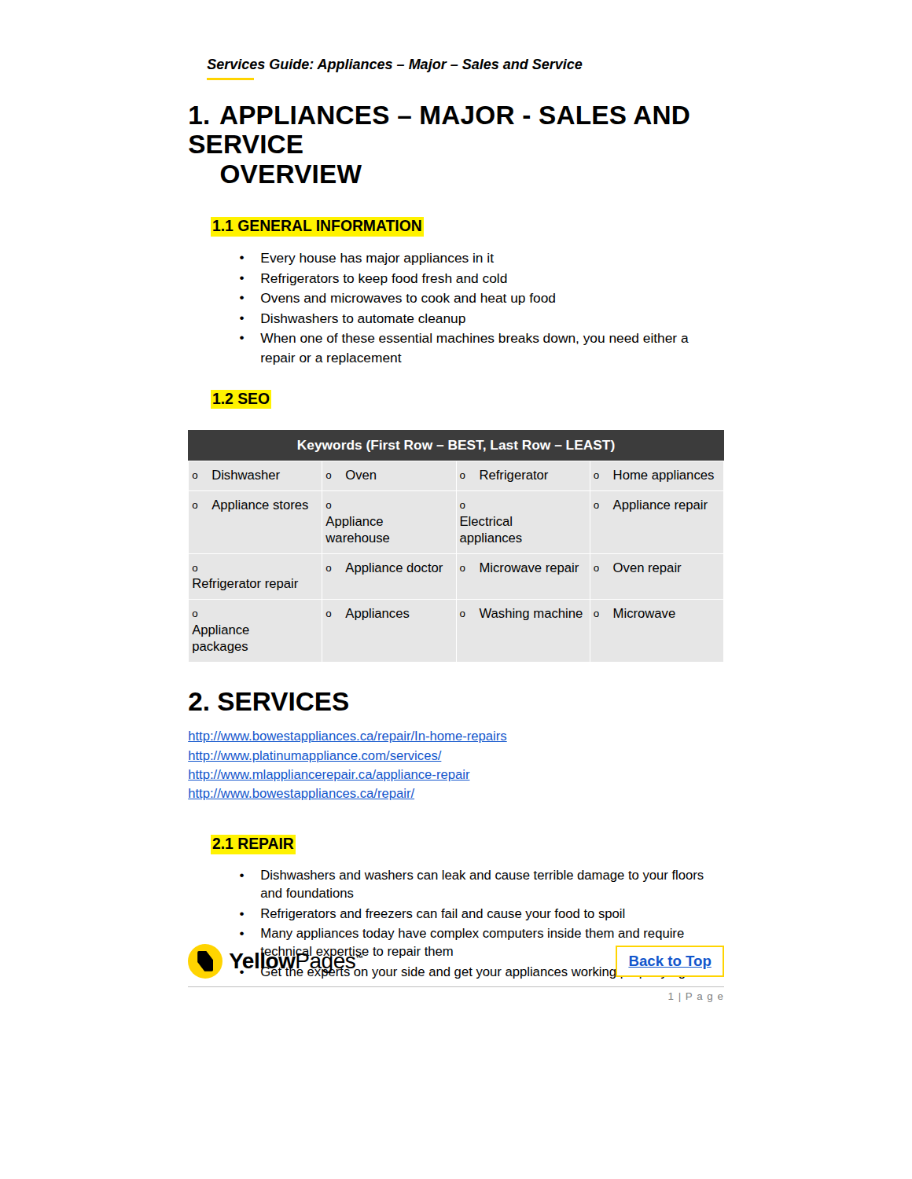Services Guide: Appliances – Major – Sales and Service
1. APPLIANCES – MAJOR - SALES AND SERVICEOVERVIEW
1.1 GENERAL INFORMATION
Every house has major appliances in it
Refrigerators to keep food fresh and cold
Ovens and microwaves to cook and heat up food
Dishwashers to automate cleanup
When one of these essential machines breaks down, you need either a repair or a replacement
1.2 SEO
Keywords (First Row – BEST, Last Row – LEAST)
| o Dishwasher | o Oven | o Refrigerator | o Home appliances |
| o Appliance stores | o Appliance warehouse | o Electrical appliances | o Appliance repair |
| o Refrigerator repair | o Appliance doctor | o Microwave repair | o Oven repair |
| o Appliance packages | o Appliances | o Washing machine | o Microwave |
2. SERVICES
http://www.bowestappliances.ca/repair/In-home-repairs http://www.platinumappliance.com/services/ http://www.mlappliancerepair.ca/appliance-repair http://www.bowestappliances.ca/repair/
2.1 REPAIR
Dishwashers and washers can leak and cause terrible damage to your floors and foundations
Refrigerators and freezers can fail and cause your food to spoil
Many appliances today have complex computers inside them and require technical expertise to repair them
Get the experts on your side and get your appliances working properly again
YellowPages™
Back to Top
1 | P a g e